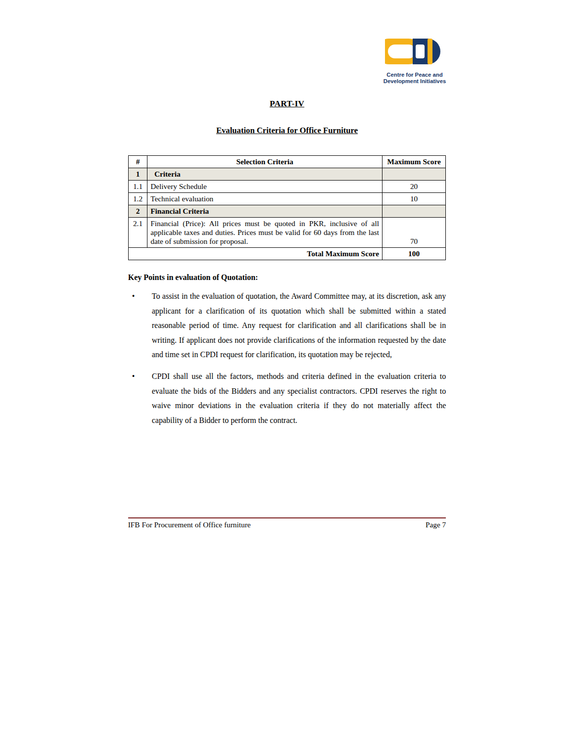Centre for Peace and Development Initiatives
PART-IV
Evaluation Criteria for Office Furniture
| # | Selection Criteria | Maximum Score |
| --- | --- | --- |
| 1 | Criteria | |
| 1.1 | Delivery Schedule | 20 |
| 1.2 | Technical evaluation | 10 |
| 2 | Financial Criteria | |
| 2.1 | Financial (Price): All prices must be quoted in PKR, inclusive of all applicable taxes and duties. Prices must be valid for 60 days from the last date of submission for proposal. | 70 |
| Total Maximum Score | 100 |
Key Points in evaluation of Quotation:
To assist in the evaluation of quotation, the Award Committee may, at its discretion, ask any applicant for a clarification of its quotation which shall be submitted within a stated reasonable period of time. Any request for clarification and all clarifications shall be in writing. If applicant does not provide clarifications of the information requested by the date and time set in CPDI request for clarification, its quotation may be rejected,
CPDI shall use all the factors, methods and criteria defined in the evaluation criteria to evaluate the bids of the Bidders and any specialist contractors. CPDI reserves the right to waive minor deviations in the evaluation criteria if they do not materially affect the capability of a Bidder to perform the contract.
IFB For Procurement of Office furniture
Page 7